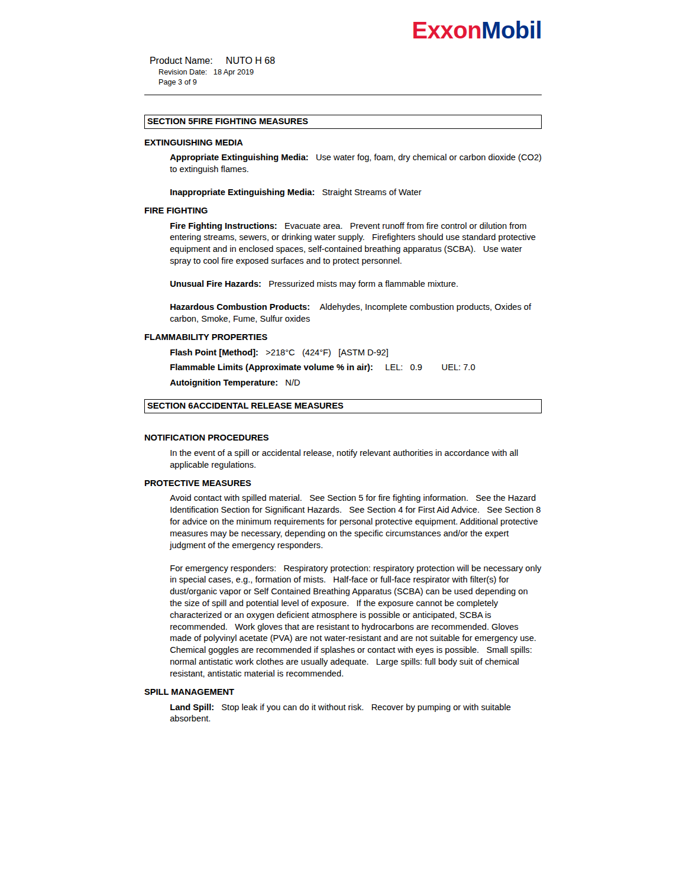Exxon Mobil
Product Name: NUTO H 68
Revision Date: 18 Apr 2019
Page 3 of 9
SECTION 5 FIRE FIGHTING MEASURES
EXTINGUISHING MEDIA
Appropriate Extinguishing Media: Use water fog, foam, dry chemical or carbon dioxide (CO2) to extinguish flames.
Inappropriate Extinguishing Media: Straight Streams of Water
FIRE FIGHTING
Fire Fighting Instructions: Evacuate area. Prevent runoff from fire control or dilution from entering streams, sewers, or drinking water supply. Firefighters should use standard protective equipment and in enclosed spaces, self-contained breathing apparatus (SCBA). Use water spray to cool fire exposed surfaces and to protect personnel.
Unusual Fire Hazards: Pressurized mists may form a flammable mixture.
Hazardous Combustion Products: Aldehydes, Incomplete combustion products, Oxides of carbon, Smoke, Fume, Sulfur oxides
FLAMMABILITY PROPERTIES
Flash Point [Method]: >218°C (424°F) [ASTM D-92]
Flammable Limits (Approximate volume % in air): LEL: 0.9 UEL: 7.0
Autoignition Temperature: N/D
SECTION 6 ACCIDENTAL RELEASE MEASURES
NOTIFICATION PROCEDURES
In the event of a spill or accidental release, notify relevant authorities in accordance with all applicable regulations.
PROTECTIVE MEASURES
Avoid contact with spilled material. See Section 5 for fire fighting information. See the Hazard Identification Section for Significant Hazards. See Section 4 for First Aid Advice. See Section 8 for advice on the minimum requirements for personal protective equipment. Additional protective measures may be necessary, depending on the specific circumstances and/or the expert judgment of the emergency responders.
For emergency responders: Respiratory protection: respiratory protection will be necessary only in special cases, e.g., formation of mists. Half-face or full-face respirator with filter(s) for dust/organic vapor or Self Contained Breathing Apparatus (SCBA) can be used depending on the size of spill and potential level of exposure. If the exposure cannot be completely characterized or an oxygen deficient atmosphere is possible or anticipated, SCBA is recommended. Work gloves that are resistant to hydrocarbons are recommended. Gloves made of polyvinyl acetate (PVA) are not water-resistant and are not suitable for emergency use. Chemical goggles are recommended if splashes or contact with eyes is possible. Small spills: normal antistatic work clothes are usually adequate. Large spills: full body suit of chemical resistant, antistatic material is recommended.
SPILL MANAGEMENT
Land Spill: Stop leak if you can do it without risk. Recover by pumping or with suitable absorbent.